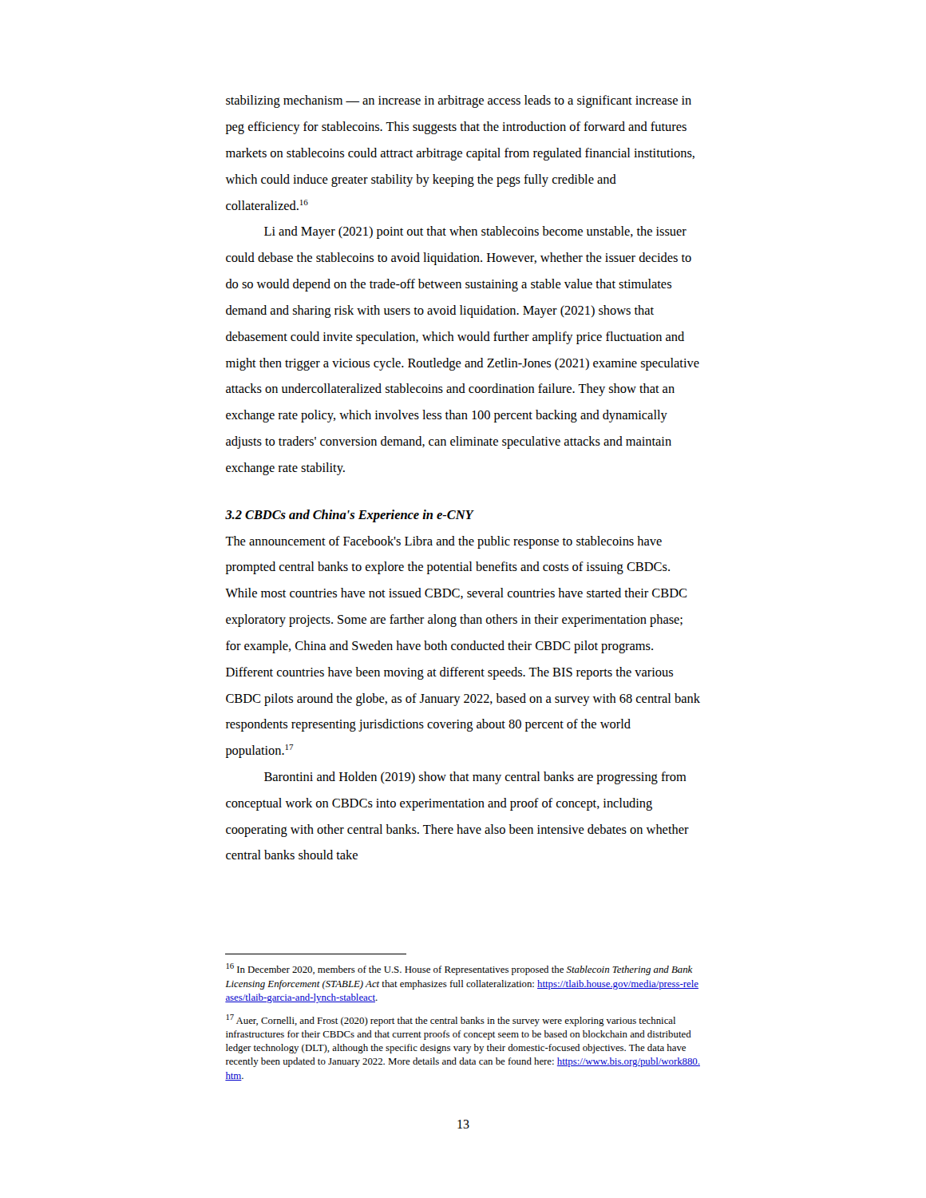stabilizing mechanism — an increase in arbitrage access leads to a significant increase in peg efficiency for stablecoins. This suggests that the introduction of forward and futures markets on stablecoins could attract arbitrage capital from regulated financial institutions, which could induce greater stability by keeping the pegs fully credible and collateralized.16
Li and Mayer (2021) point out that when stablecoins become unstable, the issuer could debase the stablecoins to avoid liquidation. However, whether the issuer decides to do so would depend on the trade-off between sustaining a stable value that stimulates demand and sharing risk with users to avoid liquidation. Mayer (2021) shows that debasement could invite speculation, which would further amplify price fluctuation and might then trigger a vicious cycle. Routledge and Zetlin-Jones (2021) examine speculative attacks on undercollateralized stablecoins and coordination failure. They show that an exchange rate policy, which involves less than 100 percent backing and dynamically adjusts to traders' conversion demand, can eliminate speculative attacks and maintain exchange rate stability.
3.2 CBDCs and China's Experience in e-CNY
The announcement of Facebook's Libra and the public response to stablecoins have prompted central banks to explore the potential benefits and costs of issuing CBDCs. While most countries have not issued CBDC, several countries have started their CBDC exploratory projects. Some are farther along than others in their experimentation phase; for example, China and Sweden have both conducted their CBDC pilot programs. Different countries have been moving at different speeds. The BIS reports the various CBDC pilots around the globe, as of January 2022, based on a survey with 68 central bank respondents representing jurisdictions covering about 80 percent of the world population.17
Barontini and Holden (2019) show that many central banks are progressing from conceptual work on CBDCs into experimentation and proof of concept, including cooperating with other central banks. There have also been intensive debates on whether central banks should take
16 In December 2020, members of the U.S. House of Representatives proposed the Stablecoin Tethering and Bank Licensing Enforcement (STABLE) Act that emphasizes full collateralization: https://tlaib.house.gov/media/press-releases/tlaib-garcia-and-lynch-stableact.
17 Auer, Cornelli, and Frost (2020) report that the central banks in the survey were exploring various technical infrastructures for their CBDCs and that current proofs of concept seem to be based on blockchain and distributed ledger technology (DLT), although the specific designs vary by their domestic-focused objectives. The data have recently been updated to January 2022. More details and data can be found here: https://www.bis.org/publ/work880.htm.
13